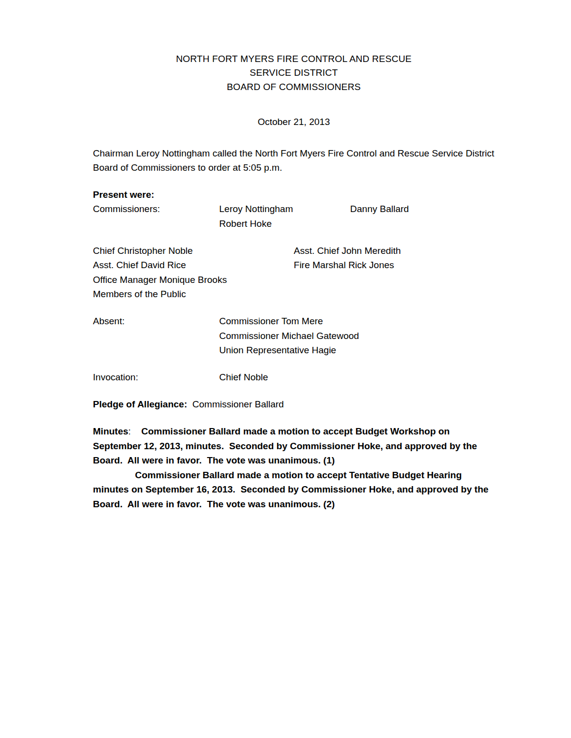NORTH FORT MYERS FIRE CONTROL AND RESCUE
SERVICE DISTRICT
BOARD OF COMMISSIONERS
October 21, 2013
Chairman Leroy Nottingham called the North Fort Myers Fire Control and Rescue Service District Board of Commissioners to order at 5:05 p.m.
Present were:
| Commissioners: | Leroy Nottingham | Danny Ballard |
| | Robert Hoke | |
| Chief Christopher Noble | Asst. Chief John Meredith |
| Asst. Chief David Rice | Fire Marshal Rick Jones |
| Office Manager Monique Brooks |
| Members of the Public |
| Absent: | Commissioner Tom Mere |
| | Commissioner Michael Gatewood |
| | Union Representative Hagie |
| Invocation: | Chief Noble |
Pledge of Allegiance: Commissioner Ballard
Minutes: Commissioner Ballard made a motion to accept Budget Workshop on September 12, 2013, minutes. Seconded by Commissioner Hoke, and approved by the Board. All were in favor. The vote was unanimous. (1)
Commissioner Ballard made a motion to accept Tentative Budget Hearing minutes on September 16, 2013. Seconded by Commissioner Hoke, and approved by the Board. All were in favor. The vote was unanimous. (2)